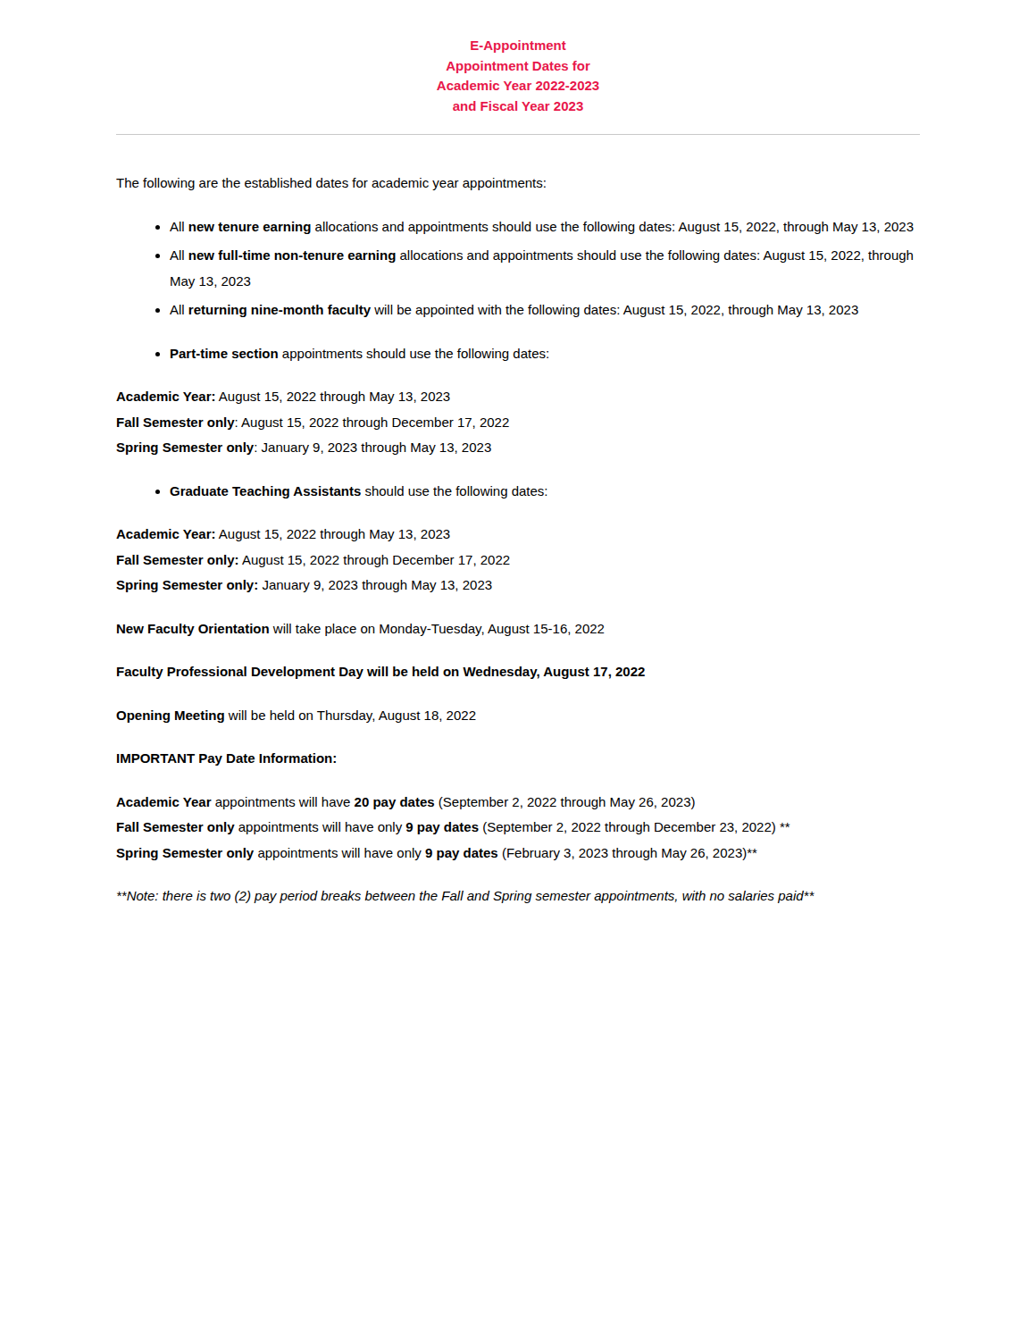E-Appointment
Appointment Dates for
Academic Year 2022-2023
and Fiscal Year 2023
The following are the established dates for academic year appointments:
All new tenure earning allocations and appointments should use the following dates: August 15, 2022, through May 13, 2023
All new full-time non-tenure earning allocations and appointments should use the following dates: August 15, 2022, through May 13, 2023
All returning nine-month faculty will be appointed with the following dates: August 15, 2022, through May 13, 2023
Part-time section appointments should use the following dates:
Academic Year: August 15, 2022 through May 13, 2023
Fall Semester only: August 15, 2022 through December 17, 2022
Spring Semester only: January 9, 2023 through May 13, 2023
Graduate Teaching Assistants should use the following dates:
Academic Year: August 15, 2022 through May 13, 2023
Fall Semester only: August 15, 2022 through December 17, 2022
Spring Semester only: January 9, 2023 through May 13, 2023
New Faculty Orientation will take place on Monday-Tuesday, August 15-16, 2022
Faculty Professional Development Day will be held on Wednesday, August 17, 2022
Opening Meeting will be held on Thursday, August 18, 2022
IMPORTANT Pay Date Information:
Academic Year appointments will have 20 pay dates (September 2, 2022 through May 26, 2023)
Fall Semester only appointments will have only 9 pay dates (September 2, 2022 through December 23, 2022) **
Spring Semester only appointments will have only 9 pay dates (February 3, 2023 through May 26, 2023)**
**Note: there is two (2) pay period breaks between the Fall and Spring semester appointments, with no salaries paid**